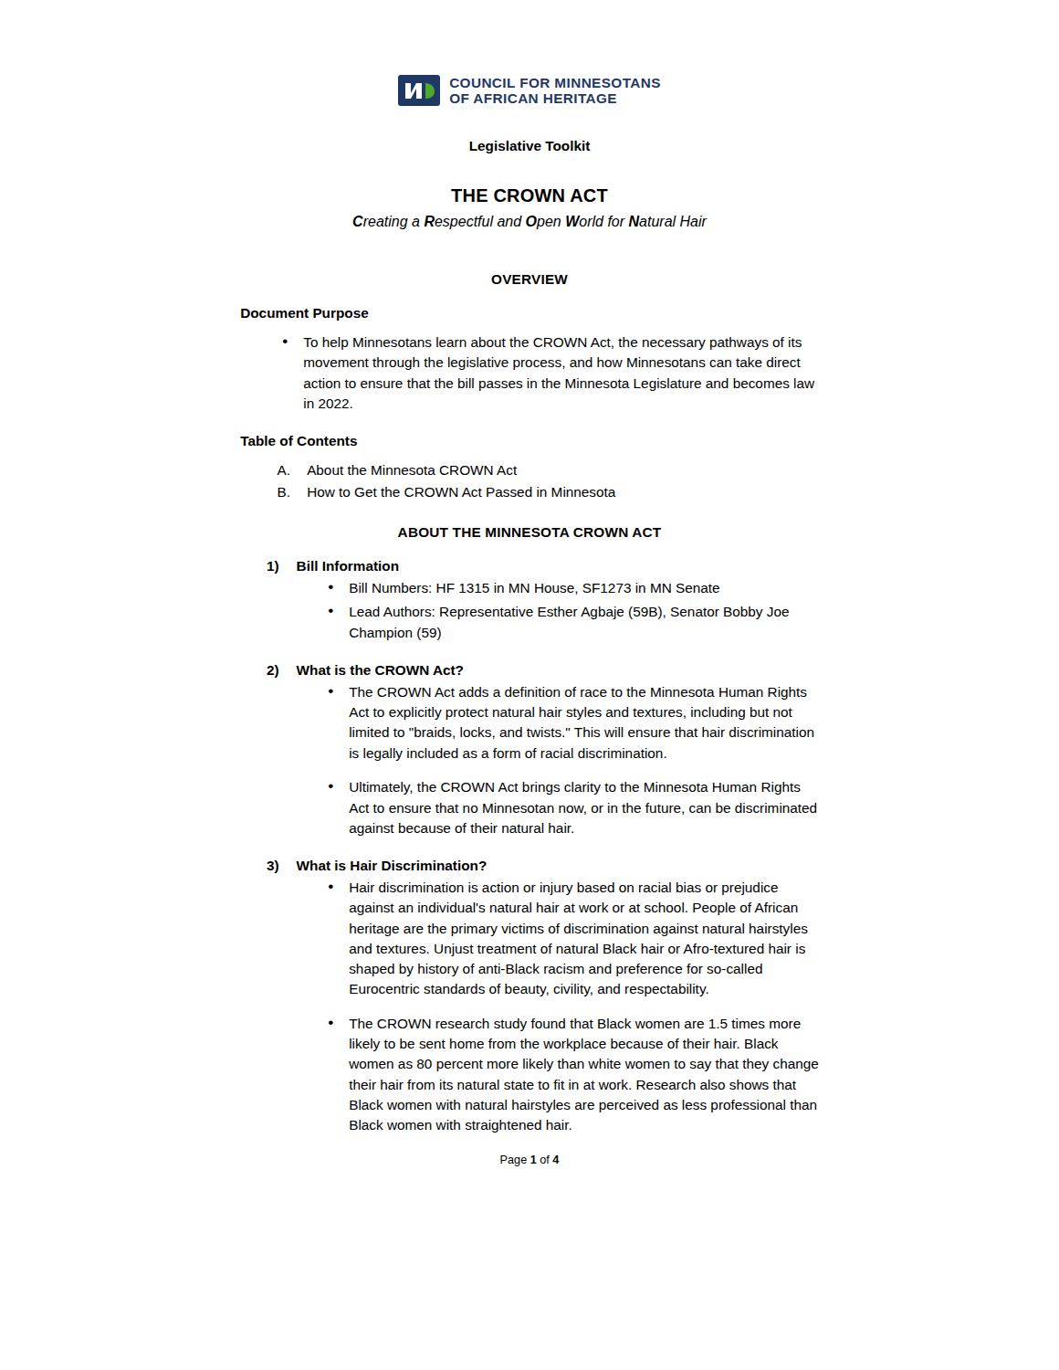COUNCIL FOR MINNESOTANS
OF AFRICAN HERITAGE
Legislative Toolkit
THE CROWN ACT
Creating a Respectful and Open World for Natural Hair
OVERVIEW
Document Purpose
To help Minnesotans learn about the CROWN Act, the necessary pathways of its movement through the legislative process, and how Minnesotans can take direct action to ensure that the bill passes in the Minnesota Legislature and becomes law in 2022.
Table of Contents
About the Minnesota CROWN Act
How to Get the CROWN Act Passed in Minnesota
ABOUT THE MINNESOTA CROWN ACT
Bill Information
Bill Numbers: HF 1315 in MN House, SF1273 in MN Senate
Lead Authors: Representative Esther Agbaje (59B), Senator Bobby Joe Champion (59)
What is the CROWN Act?
The CROWN Act adds a definition of race to the Minnesota Human Rights Act to explicitly protect natural hair styles and textures, including but not limited to "braids, locks, and twists." This will ensure that hair discrimination is legally included as a form of racial discrimination.
Ultimately, the CROWN Act brings clarity to the Minnesota Human Rights Act to ensure that no Minnesotan now, or in the future, can be discriminated against because of their natural hair.
What is Hair Discrimination?
Hair discrimination is action or injury based on racial bias or prejudice against an individual's natural hair at work or at school. People of African heritage are the primary victims of discrimination against natural hairstyles and textures. Unjust treatment of natural Black hair or Afro-textured hair is shaped by history of anti-Black racism and preference for so-called Eurocentric standards of beauty, civility, and respectability.
The CROWN research study found that Black women are 1.5 times more likely to be sent home from the workplace because of their hair. Black women as 80 percent more likely than white women to say that they change their hair from its natural state to fit in at work. Research also shows that Black women with natural hairstyles are perceived as less professional than Black women with straightened hair.
Page 1 of 4